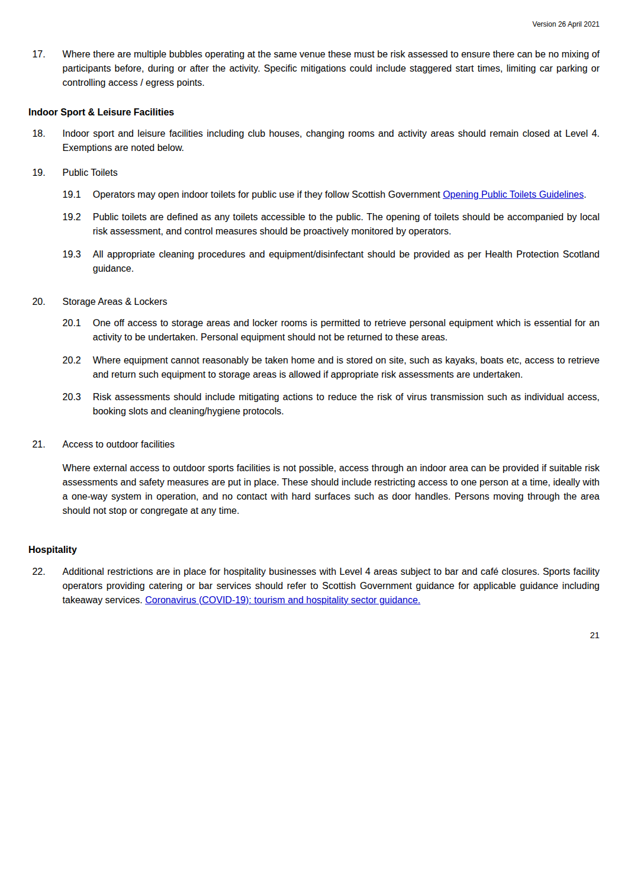Version 26 April 2021
17. Where there are multiple bubbles operating at the same venue these must be risk assessed to ensure there can be no mixing of participants before, during or after the activity. Specific mitigations could include staggered start times, limiting car parking or controlling access / egress points.
Indoor Sport & Leisure Facilities
18. Indoor sport and leisure facilities including club houses, changing rooms and activity areas should remain closed at Level 4. Exemptions are noted below.
19. Public Toilets
19.1 Operators may open indoor toilets for public use if they follow Scottish Government Opening Public Toilets Guidelines.
19.2 Public toilets are defined as any toilets accessible to the public. The opening of toilets should be accompanied by local risk assessment, and control measures should be proactively monitored by operators.
19.3 All appropriate cleaning procedures and equipment/disinfectant should be provided as per Health Protection Scotland guidance.
20. Storage Areas & Lockers
20.1 One off access to storage areas and locker rooms is permitted to retrieve personal equipment which is essential for an activity to be undertaken. Personal equipment should not be returned to these areas.
20.2 Where equipment cannot reasonably be taken home and is stored on site, such as kayaks, boats etc, access to retrieve and return such equipment to storage areas is allowed if appropriate risk assessments are undertaken.
20.3 Risk assessments should include mitigating actions to reduce the risk of virus transmission such as individual access, booking slots and cleaning/hygiene protocols.
21. Access to outdoor facilities
Where external access to outdoor sports facilities is not possible, access through an indoor area can be provided if suitable risk assessments and safety measures are put in place. These should include restricting access to one person at a time, ideally with a one-way system in operation, and no contact with hard surfaces such as door handles. Persons moving through the area should not stop or congregate at any time.
Hospitality
22. Additional restrictions are in place for hospitality businesses with Level 4 areas subject to bar and café closures. Sports facility operators providing catering or bar services should refer to Scottish Government guidance for applicable guidance including takeaway services. Coronavirus (COVID-19): tourism and hospitality sector guidance.
21